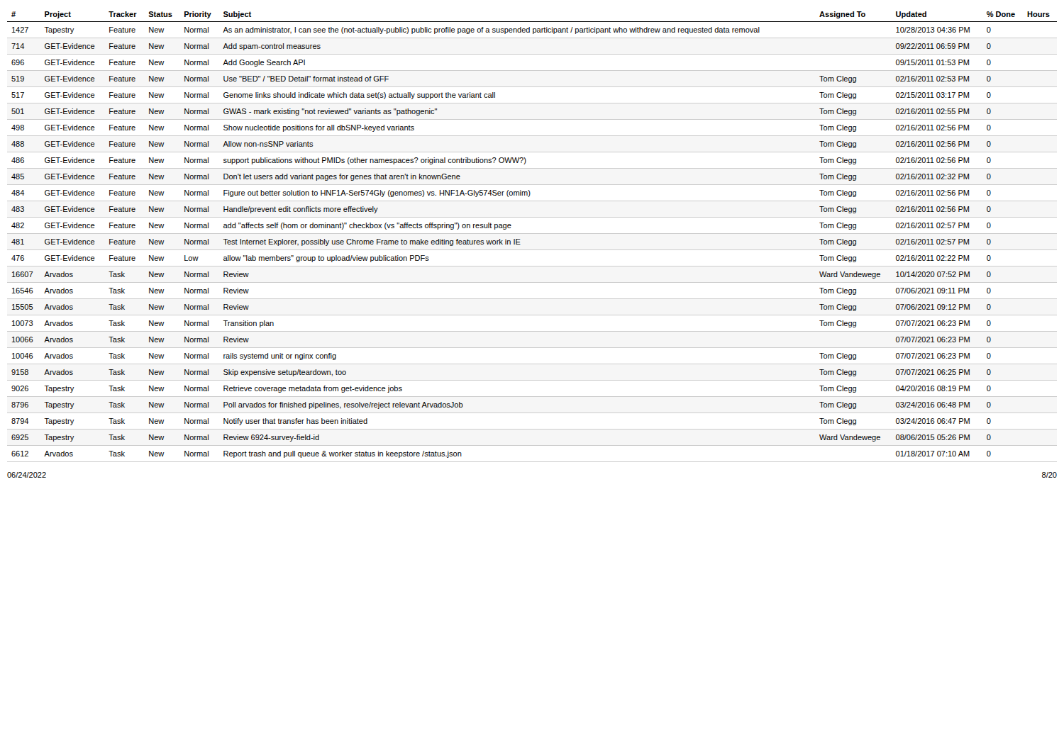| # | Project | Tracker | Status | Priority | Subject | Assigned To | Updated | % Done | Hours |
| --- | --- | --- | --- | --- | --- | --- | --- | --- | --- |
| 1427 | Tapestry | Feature | New | Normal | As an administrator, I can see the (not-actually-public) public profile page of a suspended participant / participant who withdrew and requested data removal | | 10/28/2013 04:36 PM | 0 | |
| 714 | GET-Evidence | Feature | New | Normal | Add spam-control measures | | 09/22/2011 06:59 PM | 0 | |
| 696 | GET-Evidence | Feature | New | Normal | Add Google Search API | | 09/15/2011 01:53 PM | 0 | |
| 519 | GET-Evidence | Feature | New | Normal | Use "BED" / "BED Detail" format instead of GFF | Tom Clegg | 02/16/2011 02:53 PM | 0 | |
| 517 | GET-Evidence | Feature | New | Normal | Genome links should indicate which data set(s) actually support the variant call | Tom Clegg | 02/15/2011 03:17 PM | 0 | |
| 501 | GET-Evidence | Feature | New | Normal | GWAS - mark existing "not reviewed" variants as "pathogenic" | Tom Clegg | 02/16/2011 02:55 PM | 0 | |
| 498 | GET-Evidence | Feature | New | Normal | Show nucleotide positions for all dbSNP-keyed variants | Tom Clegg | 02/16/2011 02:56 PM | 0 | |
| 488 | GET-Evidence | Feature | New | Normal | Allow non-nsSNP variants | Tom Clegg | 02/16/2011 02:56 PM | 0 | |
| 486 | GET-Evidence | Feature | New | Normal | support publications without PMIDs (other namespaces? original contributions? OWW?) | Tom Clegg | 02/16/2011 02:56 PM | 0 | |
| 485 | GET-Evidence | Feature | New | Normal | Don't let users add variant pages for genes that aren't in knownGene | Tom Clegg | 02/16/2011 02:32 PM | 0 | |
| 484 | GET-Evidence | Feature | New | Normal | Figure out better solution to HNF1A-Ser574Gly (genomes) vs. HNF1A-Gly574Ser (omim) | Tom Clegg | 02/16/2011 02:56 PM | 0 | |
| 483 | GET-Evidence | Feature | New | Normal | Handle/prevent edit conflicts more effectively | Tom Clegg | 02/16/2011 02:56 PM | 0 | |
| 482 | GET-Evidence | Feature | New | Normal | add "affects self (hom or dominant)" checkbox (vs "affects offspring") on result page | Tom Clegg | 02/16/2011 02:57 PM | 0 | |
| 481 | GET-Evidence | Feature | New | Normal | Test Internet Explorer, possibly use Chrome Frame to make editing features work in IE | Tom Clegg | 02/16/2011 02:57 PM | 0 | |
| 476 | GET-Evidence | Feature | New | Low | allow "lab members" group to upload/view publication PDFs | Tom Clegg | 02/16/2011 02:22 PM | 0 | |
| 16607 | Arvados | Task | New | Normal | Review | Ward Vandewege | 10/14/2020 07:52 PM | 0 | |
| 16546 | Arvados | Task | New | Normal | Review | Tom Clegg | 07/06/2021 09:11 PM | 0 | |
| 15505 | Arvados | Task | New | Normal | Review | Tom Clegg | 07/06/2021 09:12 PM | 0 | |
| 10073 | Arvados | Task | New | Normal | Transition plan | Tom Clegg | 07/07/2021 06:23 PM | 0 | |
| 10066 | Arvados | Task | New | Normal | Review | | 07/07/2021 06:23 PM | 0 | |
| 10046 | Arvados | Task | New | Normal | rails systemd unit or nginx config | Tom Clegg | 07/07/2021 06:23 PM | 0 | |
| 9158 | Arvados | Task | New | Normal | Skip expensive setup/teardown, too | Tom Clegg | 07/07/2021 06:25 PM | 0 | |
| 9026 | Tapestry | Task | New | Normal | Retrieve coverage metadata from get-evidence jobs | Tom Clegg | 04/20/2016 08:19 PM | 0 | |
| 8796 | Tapestry | Task | New | Normal | Poll arvados for finished pipelines, resolve/reject relevant ArvadosJob | Tom Clegg | 03/24/2016 06:48 PM | 0 | |
| 8794 | Tapestry | Task | New | Normal | Notify user that transfer has been initiated | Tom Clegg | 03/24/2016 06:47 PM | 0 | |
| 6925 | Tapestry | Task | New | Normal | Review 6924-survey-field-id | Ward Vandewege | 08/06/2015 05:26 PM | 0 | |
| 6612 | Arvados | Task | New | Normal | Report trash and pull queue & worker status in keepstore /status.json | | 01/18/2017 07:10 AM | 0 | |
06/24/2022 8/20